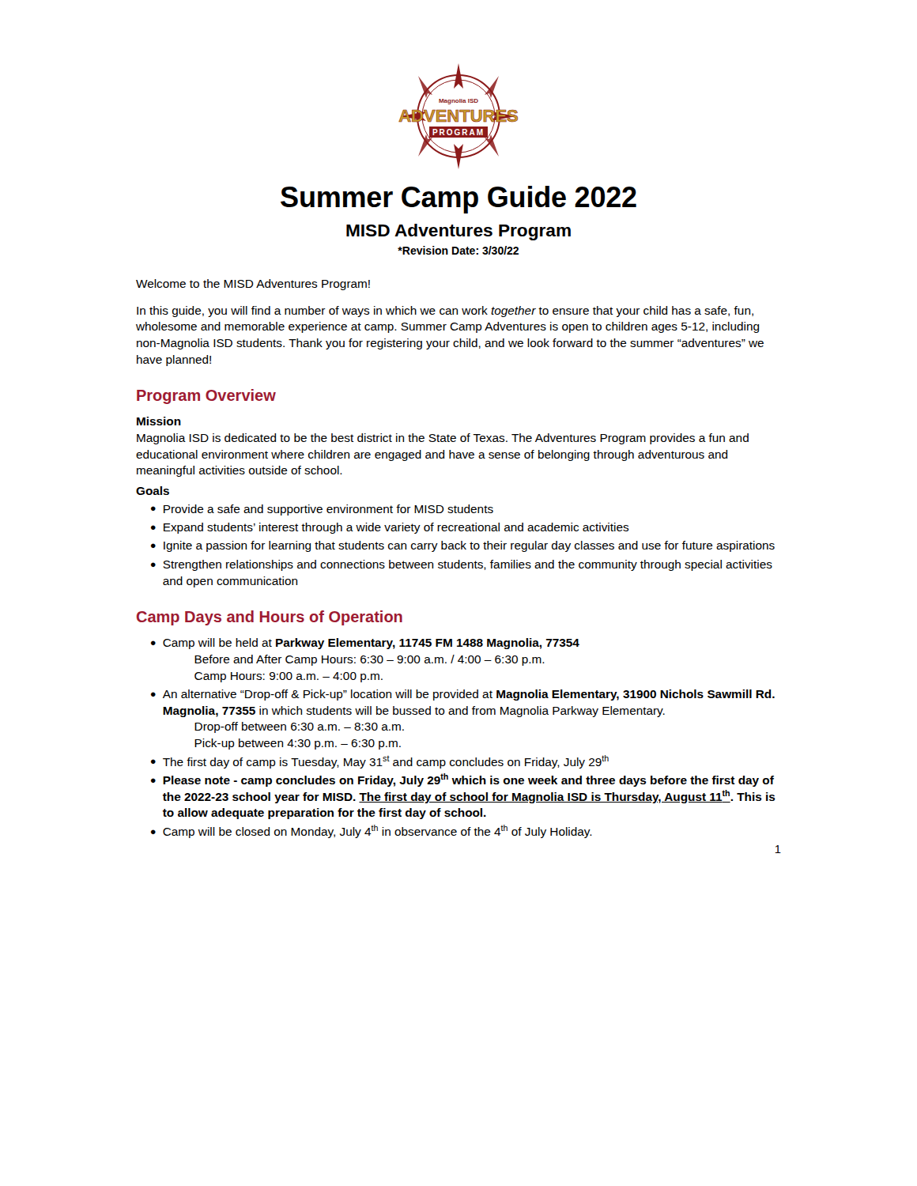Magnolia ISD ADVENTURES PROGRAM
Summer Camp Guide 2022
MISD Adventures Program
*Revision Date: 3/30/22
Welcome to the MISD Adventures Program!
In this guide, you will find a number of ways in which we can work together to ensure that your child has a safe, fun, wholesome and memorable experience at camp. Summer Camp Adventures is open to children ages 5-12, including non-Magnolia ISD students. Thank you for registering your child, and we look forward to the summer “adventures” we have planned!
Program Overview
Mission
Magnolia ISD is dedicated to be the best district in the State of Texas. The Adventures Program provides a fun and educational environment where children are engaged and have a sense of belonging through adventurous and meaningful activities outside of school.
Goals
Provide a safe and supportive environment for MISD students
Expand students’ interest through a wide variety of recreational and academic activities
Ignite a passion for learning that students can carry back to their regular day classes and use for future aspirations
Strengthen relationships and connections between students, families and the community through special activities and open communication
Camp Days and Hours of Operation
Camp will be held at Parkway Elementary, 11745 FM 1488 Magnolia, 77354 Before and After Camp Hours: 6:30 – 9:00 a.m. / 4:00 – 6:30 p.m. Camp Hours: 9:00 a.m. – 4:00 p.m.
An alternative “Drop-off & Pick-up” location will be provided at Magnolia Elementary, 31900 Nichols Sawmill Rd. Magnolia, 77355 in which students will be bussed to and from Magnolia Parkway Elementary. Drop-off between 6:30 a.m. – 8:30 a.m. Pick-up between 4:30 p.m. – 6:30 p.m.
The first day of camp is Tuesday, May 31st and camp concludes on Friday, July 29th
Please note - camp concludes on Friday, July 29th which is one week and three days before the first day of the 2022-23 school year for MISD. The first day of school for Magnolia ISD is Thursday, August 11th. This is to allow adequate preparation for the first day of school.
Camp will be closed on Monday, July 4th in observance of the 4th of July Holiday.
1